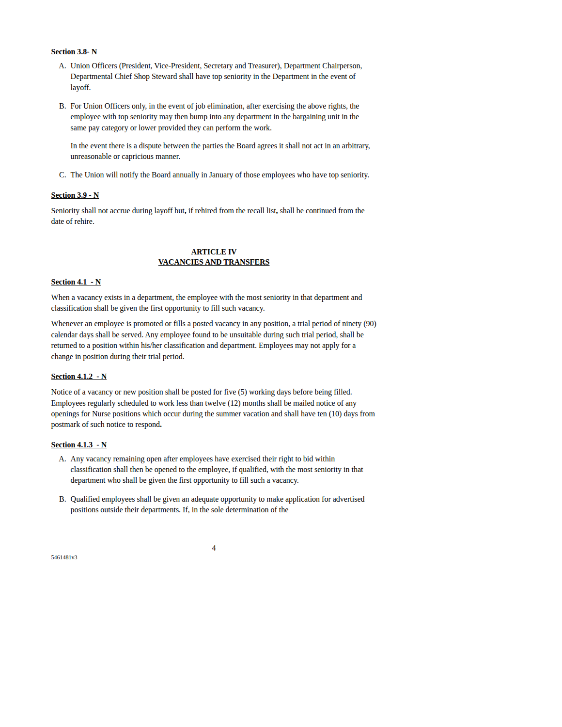Section 3.8- N
Union Officers (President, Vice-President, Secretary and Treasurer), Department Chairperson, Departmental Chief Shop Steward shall have top seniority in the Department in the event of layoff.
For Union Officers only, in the event of job elimination, after exercising the above rights, the employee with top seniority may then bump into any department in the bargaining unit in the same pay category or lower provided they can perform the work.
In the event there is a dispute between the parties the Board agrees it shall not act in an arbitrary, unreasonable or capricious manner.
The Union will notify the Board annually in January of those employees who have top seniority.
Section 3.9 - N
Seniority shall not accrue during layoff but, if rehired from the recall list, shall be continued from the date of rehire.
ARTICLE IV
VACANCIES AND TRANSFERS
Section 4.1 - N
When a vacancy exists in a department, the employee with the most seniority in that department and classification shall be given the first opportunity to fill such vacancy.
Whenever an employee is promoted or fills a posted vacancy in any position, a trial period of ninety (90) calendar days shall be served. Any employee found to be unsuitable during such trial period, shall be returned to a position within his/her classification and department. Employees may not apply for a change in position during their trial period.
Section 4.1.2 - N
Notice of a vacancy or new position shall be posted for five (5) working days before being filled. Employees regularly scheduled to work less than twelve (12) months shall be mailed notice of any openings for Nurse positions which occur during the summer vacation and shall have ten (10) days from postmark of such notice to respond.
Section 4.1.3 - N
Any vacancy remaining open after employees have exercised their right to bid within classification shall then be opened to the employee, if qualified, with the most seniority in that department who shall be given the first opportunity to fill such a vacancy.
Qualified employees shall be given an adequate opportunity to make application for advertised positions outside their departments. If, in the sole determination of the
4
5461481v3